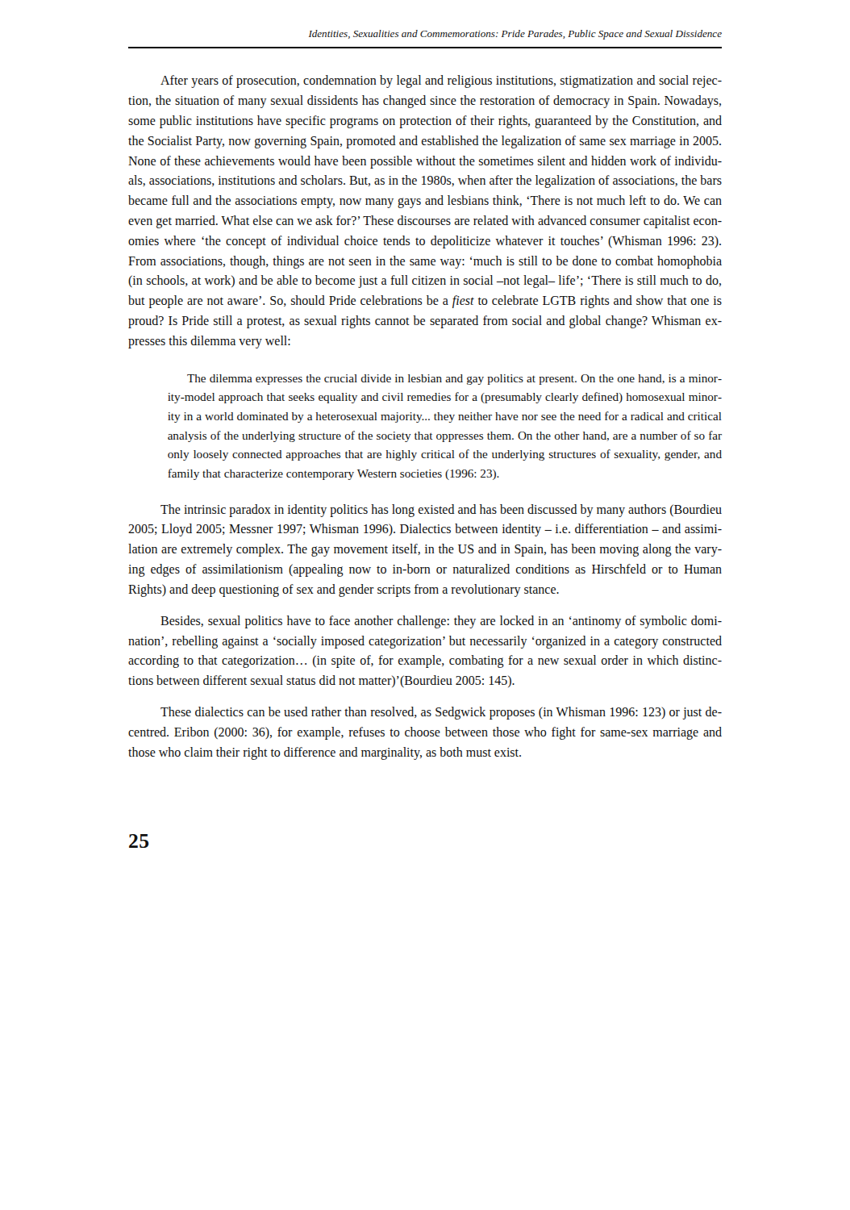Identities, Sexualities and Commemorations: Pride Parades, Public Space and Sexual Dissidence
After years of prosecution, condemnation by legal and religious institutions, stigmatization and social rejection, the situation of many sexual dissidents has changed since the restoration of democracy in Spain. Nowadays, some public institutions have specific programs on protection of their rights, guaranteed by the Constitution, and the Socialist Party, now governing Spain, promoted and established the legalization of same sex marriage in 2005. None of these achievements would have been possible without the sometimes silent and hidden work of individuals, associations, institutions and scholars. But, as in the 1980s, when after the legalization of associations, the bars became full and the associations empty, now many gays and lesbians think, ‘There is not much left to do. We can even get married. What else can we ask for?’ These discourses are related with advanced consumer capitalist economies where ‘the concept of individual choice tends to depoliticize whatever it touches’ (Whisman 1996: 23). From associations, though, things are not seen in the same way: ‘much is still to be done to combat homophobia (in schools, at work) and be able to become just a full citizen in social –not legal– life’; ‘There is still much to do, but people are not aware’. So, should Pride celebrations be a fiest to celebrate LGTB rights and show that one is proud? Is Pride still a protest, as sexual rights cannot be separated from social and global change? Whisman expresses this dilemma very well:
The dilemma expresses the crucial divide in lesbian and gay politics at present. On the one hand, is a minority-model approach that seeks equality and civil remedies for a (presumably clearly defined) homosexual minority in a world dominated by a heterosexual majority... they neither have nor see the need for a radical and critical analysis of the underlying structure of the society that oppresses them. On the other hand, are a number of so far only loosely connected approaches that are highly critical of the underlying structures of sexuality, gender, and family that characterize contemporary Western societies (1996: 23).
The intrinsic paradox in identity politics has long existed and has been discussed by many authors (Bourdieu 2005; Lloyd 2005; Messner 1997; Whisman 1996). Dialectics between identity – i.e. differentiation – and assimilation are extremely complex. The gay movement itself, in the US and in Spain, has been moving along the varying edges of assimilationism (appealing now to in-born or naturalized conditions as Hirschfeld or to Human Rights) and deep questioning of sex and gender scripts from a revolutionary stance.
Besides, sexual politics have to face another challenge: they are locked in an ‘antinomy of symbolic domination’, rebelling against a ‘socially imposed categorization’ but necessarily ‘organized in a category constructed according to that categorization… (in spite of, for example, combating for a new sexual order in which distinctions between different sexual status did not matter)’(Bourdieu 2005: 145).
These dialectics can be used rather than resolved, as Sedgwick proposes (in Whisman 1996: 123) or just decentred. Eribon (2000: 36), for example, refuses to choose between those who fight for same-sex marriage and those who claim their right to difference and marginality, as both must exist.
25